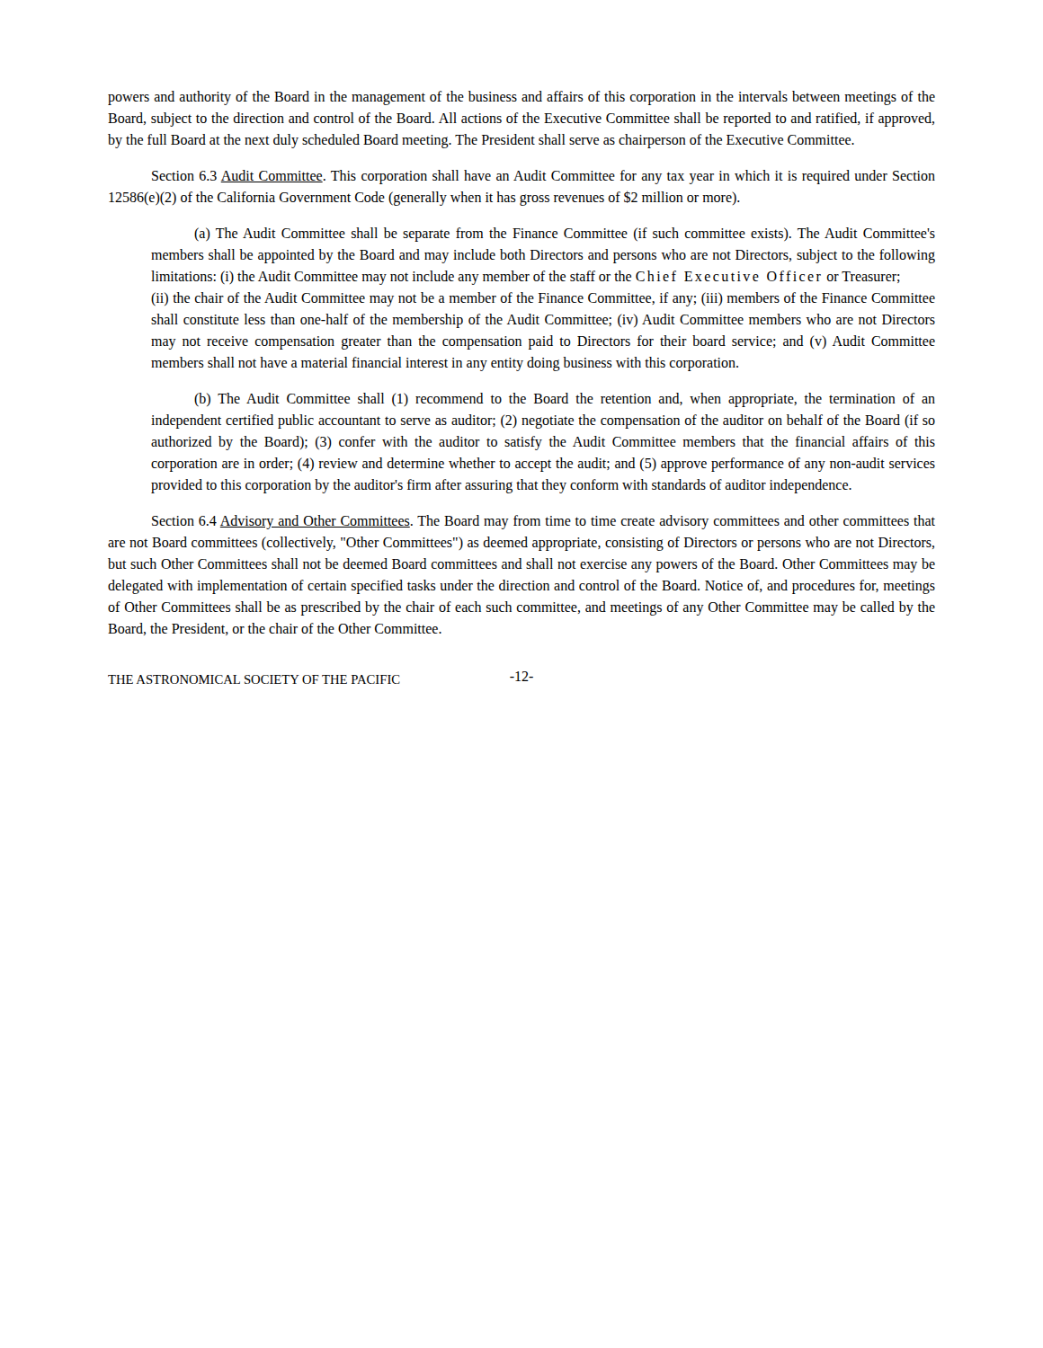powers and authority of the Board in the management of the business and affairs of this corporation in the intervals between meetings of the Board, subject to the direction and control of the Board. All actions of the Executive Committee shall be reported to and ratified, if approved, by the full Board at the next duly scheduled Board meeting. The President shall serve as chairperson of the Executive Committee.
Section 6.3 Audit Committee. This corporation shall have an Audit Committee for any tax year in which it is required under Section 12586(e)(2) of the California Government Code (generally when it has gross revenues of $2 million or more).
(a) The Audit Committee shall be separate from the Finance Committee (if such committee exists). The Audit Committee's members shall be appointed by the Board and may include both Directors and persons who are not Directors, subject to the following limitations: (i) the Audit Committee may not include any member of the staff or the Chief Executive Officer or Treasurer;
(ii) the chair of the Audit Committee may not be a member of the Finance Committee, if any; (iii) members of the Finance Committee shall constitute less than one-half of the membership of the Audit Committee; (iv) Audit Committee members who are not Directors may not receive compensation greater than the compensation paid to Directors for their board service; and (v) Audit Committee members shall not have a material financial interest in any entity doing business with this corporation.
(b) The Audit Committee shall (1) recommend to the Board the retention and, when appropriate, the termination of an independent certified public accountant to serve as auditor; (2) negotiate the compensation of the auditor on behalf of the Board (if so authorized by the Board); (3) confer with the auditor to satisfy the Audit Committee members that the financial affairs of this corporation are in order; (4) review and determine whether to accept the audit; and (5) approve performance of any non-audit services provided to this corporation by the auditor's firm after assuring that they conform with standards of auditor independence.
Section 6.4 Advisory and Other Committees. The Board may from time to time create advisory committees and other committees that are not Board committees (collectively, "Other Committees") as deemed appropriate, consisting of Directors or persons who are not Directors, but such Other Committees shall not be deemed Board committees and shall not exercise any powers of the Board. Other Committees may be delegated with implementation of certain specified tasks under the direction and control of the Board. Notice of, and procedures for, meetings of Other Committees shall be as prescribed by the chair of each such committee, and meetings of any Other Committee may be called by the Board, the President, or the chair of the Other Committee.
-12-
THE ASTRONOMICAL SOCIETY OF THE PACIFIC